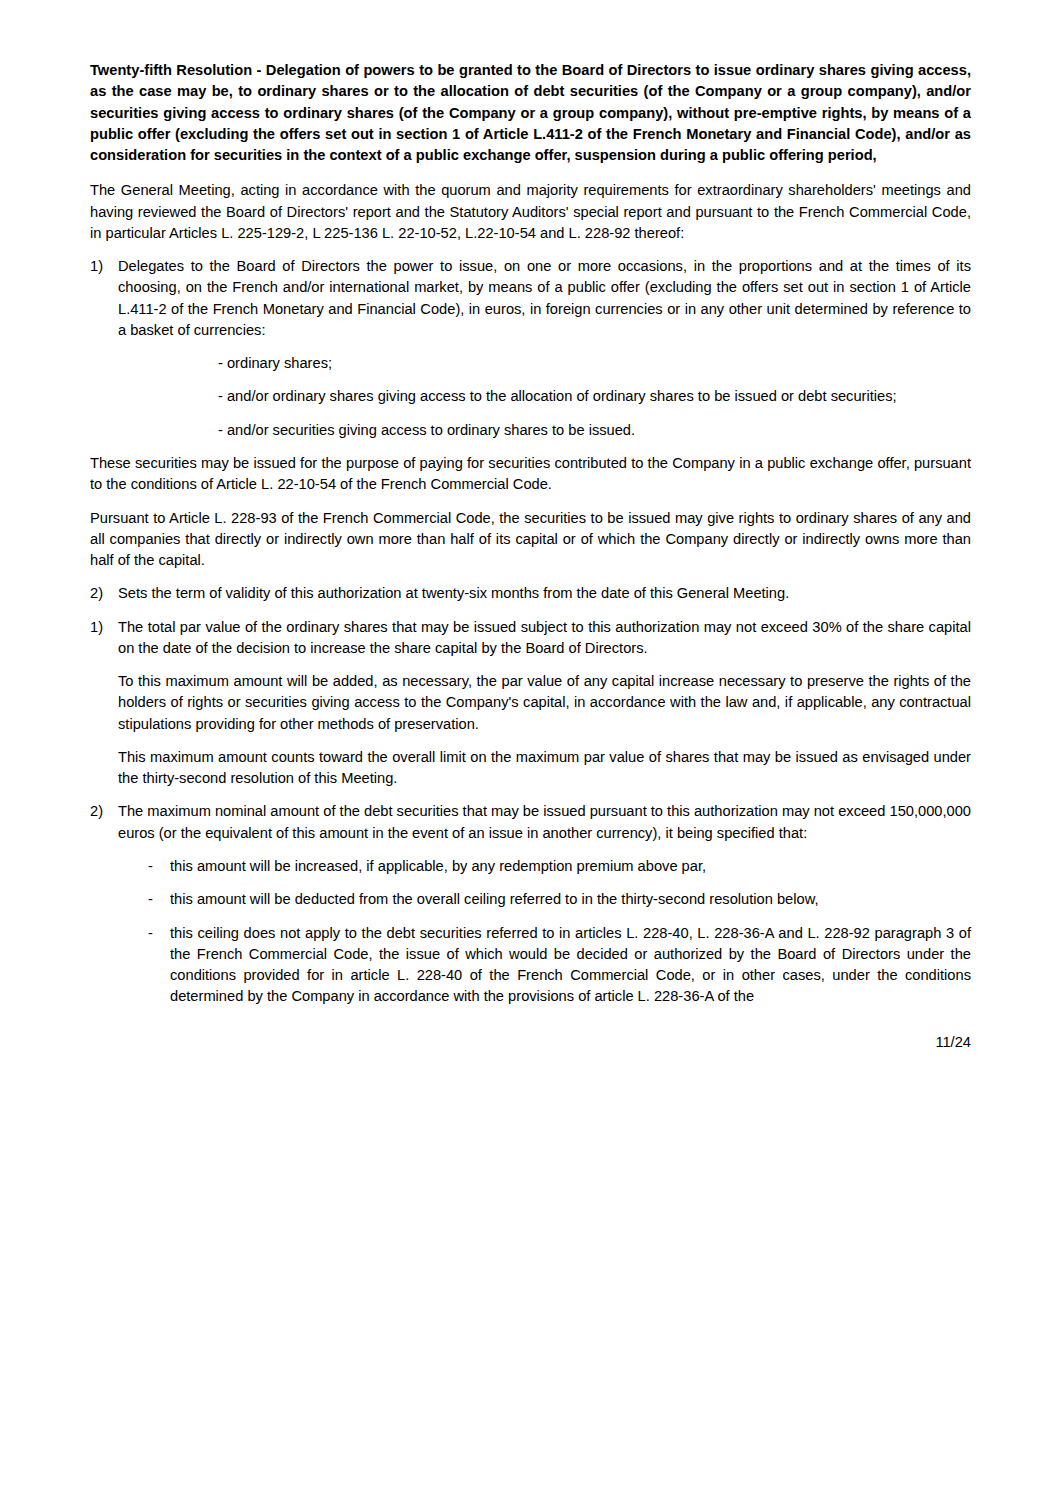Twenty-fifth Resolution - Delegation of powers to be granted to the Board of Directors to issue ordinary shares giving access, as the case may be, to ordinary shares or to the allocation of debt securities (of the Company or a group company), and/or securities giving access to ordinary shares (of the Company or a group company), without pre-emptive rights, by means of a public offer (excluding the offers set out in section 1 of Article L.411-2 of the French Monetary and Financial Code), and/or as consideration for securities in the context of a public exchange offer, suspension during a public offering period,
The General Meeting, acting in accordance with the quorum and majority requirements for extraordinary shareholders' meetings and having reviewed the Board of Directors' report and the Statutory Auditors' special report and pursuant to the French Commercial Code, in particular Articles L. 225-129-2, L 225-136 L. 22-10-52, L.22-10-54 and L. 228-92 thereof:
Delegates to the Board of Directors the power to issue, on one or more occasions, in the proportions and at the times of its choosing, on the French and/or international market, by means of a public offer (excluding the offers set out in section 1 of Article L.411-2 of the French Monetary and Financial Code), in euros, in foreign currencies or in any other unit determined by reference to a basket of currencies:
- ordinary shares;
- and/or ordinary shares giving access to the allocation of ordinary shares to be issued or debt securities;
- and/or securities giving access to ordinary shares to be issued.
These securities may be issued for the purpose of paying for securities contributed to the Company in a public exchange offer, pursuant to the conditions of Article L. 22-10-54 of the French Commercial Code.
Pursuant to Article L. 228-93 of the French Commercial Code, the securities to be issued may give rights to ordinary shares of any and all companies that directly or indirectly own more than half of its capital or of which the Company directly or indirectly owns more than half of the capital.
Sets the term of validity of this authorization at twenty-six months from the date of this General Meeting.
The total par value of the ordinary shares that may be issued subject to this authorization may not exceed 30% of the share capital on the date of the decision to increase the share capital by the Board of Directors.
To this maximum amount will be added, as necessary, the par value of any capital increase necessary to preserve the rights of the holders of rights or securities giving access to the Company's capital, in accordance with the law and, if applicable, any contractual stipulations providing for other methods of preservation.
This maximum amount counts toward the overall limit on the maximum par value of shares that may be issued as envisaged under the thirty-second resolution of this Meeting.
The maximum nominal amount of the debt securities that may be issued pursuant to this authorization may not exceed 150,000,000 euros (or the equivalent of this amount in the event of an issue in another currency), it being specified that:
this amount will be increased, if applicable, by any redemption premium above par,
this amount will be deducted from the overall ceiling referred to in the thirty-second resolution below,
this ceiling does not apply to the debt securities referred to in articles L. 228-40, L. 228-36-A and L. 228-92 paragraph 3 of the French Commercial Code, the issue of which would be decided or authorized by the Board of Directors under the conditions provided for in article L. 228-40 of the French Commercial Code, or in other cases, under the conditions determined by the Company in accordance with the provisions of article L. 228-36-A of the
11/24